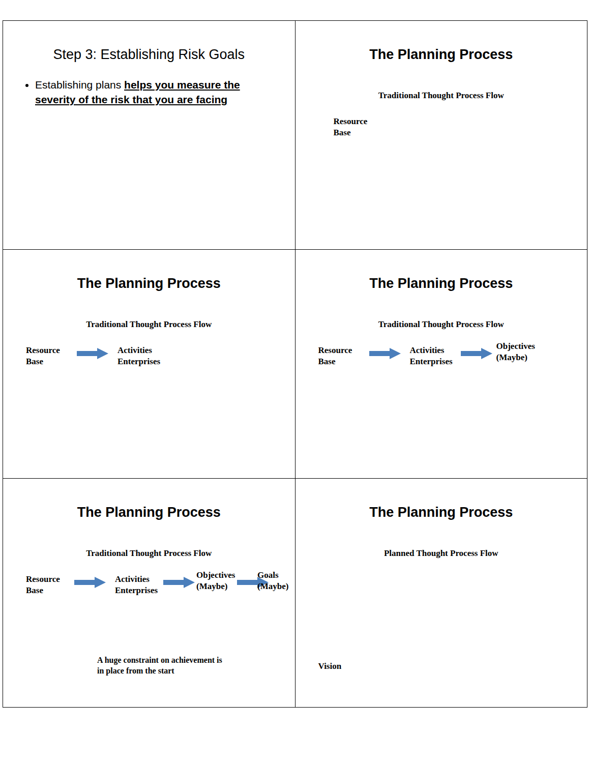Step 3: Establishing Risk Goals
Establishing plans helps you measure the severity of the risk that you are facing
The Planning Process
Traditional Thought Process Flow
Resource
Base
The Planning Process
Traditional Thought Process Flow
Resource
Base
Activities
Enterprises
The Planning Process
Traditional Thought Process Flow
Resource
Base
Activities
Enterprises
Objectives
(Maybe)
The Planning Process
Traditional Thought Process Flow
Resource
Base
Activities
Enterprises
Objectives
(Maybe)
Goals
(Maybe)
A huge constraint on achievement is
in place from the start
The Planning Process
Planned Thought Process Flow
Vision